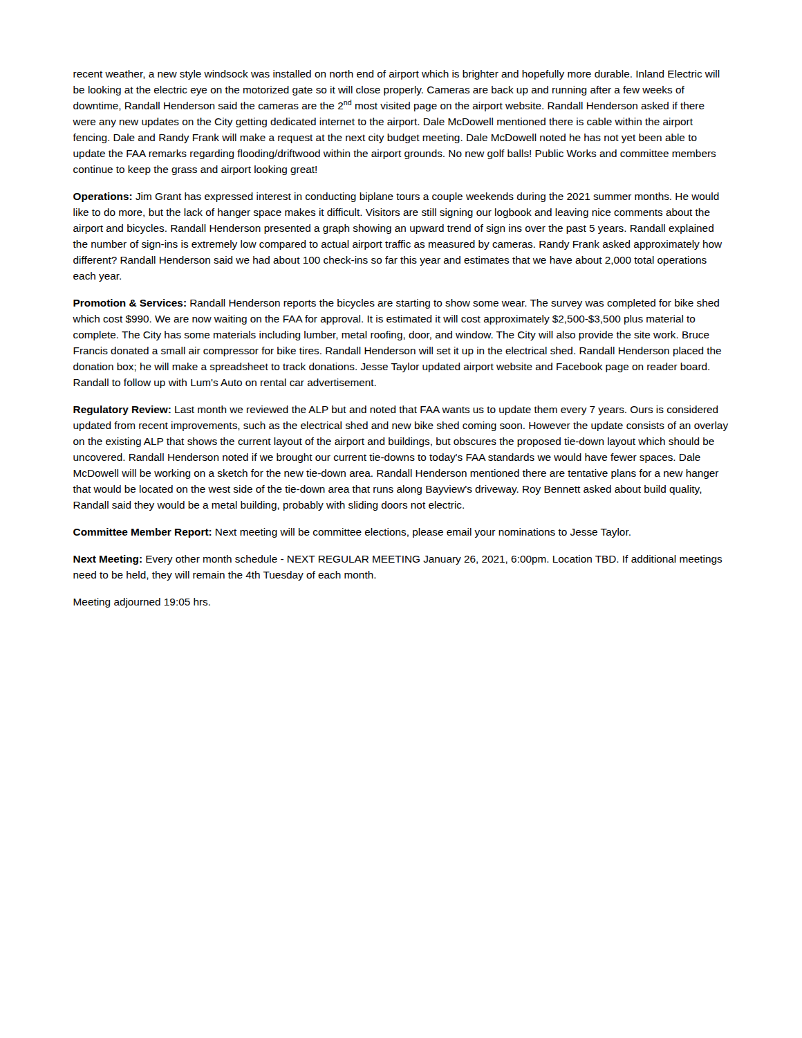recent weather, a new style windsock was installed on north end of airport which is brighter and hopefully more durable. Inland Electric will be looking at the electric eye on the motorized gate so it will close properly. Cameras are back up and running after a few weeks of downtime, Randall Henderson said the cameras are the 2nd most visited page on the airport website. Randall Henderson asked if there were any new updates on the City getting dedicated internet to the airport. Dale McDowell mentioned there is cable within the airport fencing. Dale and Randy Frank will make a request at the next city budget meeting. Dale McDowell noted he has not yet been able to update the FAA remarks regarding flooding/driftwood within the airport grounds. No new golf balls! Public Works and committee members continue to keep the grass and airport looking great!
Operations: Jim Grant has expressed interest in conducting biplane tours a couple weekends during the 2021 summer months. He would like to do more, but the lack of hanger space makes it difficult. Visitors are still signing our logbook and leaving nice comments about the airport and bicycles. Randall Henderson presented a graph showing an upward trend of sign ins over the past 5 years. Randall explained the number of sign-ins is extremely low compared to actual airport traffic as measured by cameras. Randy Frank asked approximately how different? Randall Henderson said we had about 100 check-ins so far this year and estimates that we have about 2,000 total operations each year.
Promotion & Services: Randall Henderson reports the bicycles are starting to show some wear. The survey was completed for bike shed which cost $990. We are now waiting on the FAA for approval. It is estimated it will cost approximately $2,500-$3,500 plus material to complete. The City has some materials including lumber, metal roofing, door, and window. The City will also provide the site work. Bruce Francis donated a small air compressor for bike tires. Randall Henderson will set it up in the electrical shed. Randall Henderson placed the donation box; he will make a spreadsheet to track donations. Jesse Taylor updated airport website and Facebook page on reader board. Randall to follow up with Lum's Auto on rental car advertisement.
Regulatory Review: Last month we reviewed the ALP but and noted that FAA wants us to update them every 7 years. Ours is considered updated from recent improvements, such as the electrical shed and new bike shed coming soon. However the update consists of an overlay on the existing ALP that shows the current layout of the airport and buildings, but obscures the proposed tie-down layout which should be uncovered. Randall Henderson noted if we brought our current tie-downs to today's FAA standards we would have fewer spaces. Dale McDowell will be working on a sketch for the new tie-down area. Randall Henderson mentioned there are tentative plans for a new hanger that would be located on the west side of the tie-down area that runs along Bayview's driveway. Roy Bennett asked about build quality, Randall said they would be a metal building, probably with sliding doors not electric.
Committee Member Report: Next meeting will be committee elections, please email your nominations to Jesse Taylor.
Next Meeting: Every other month schedule - NEXT REGULAR MEETING January 26, 2021, 6:00pm. Location TBD. If additional meetings need to be held, they will remain the 4th Tuesday of each month.
Meeting adjourned 19:05 hrs.